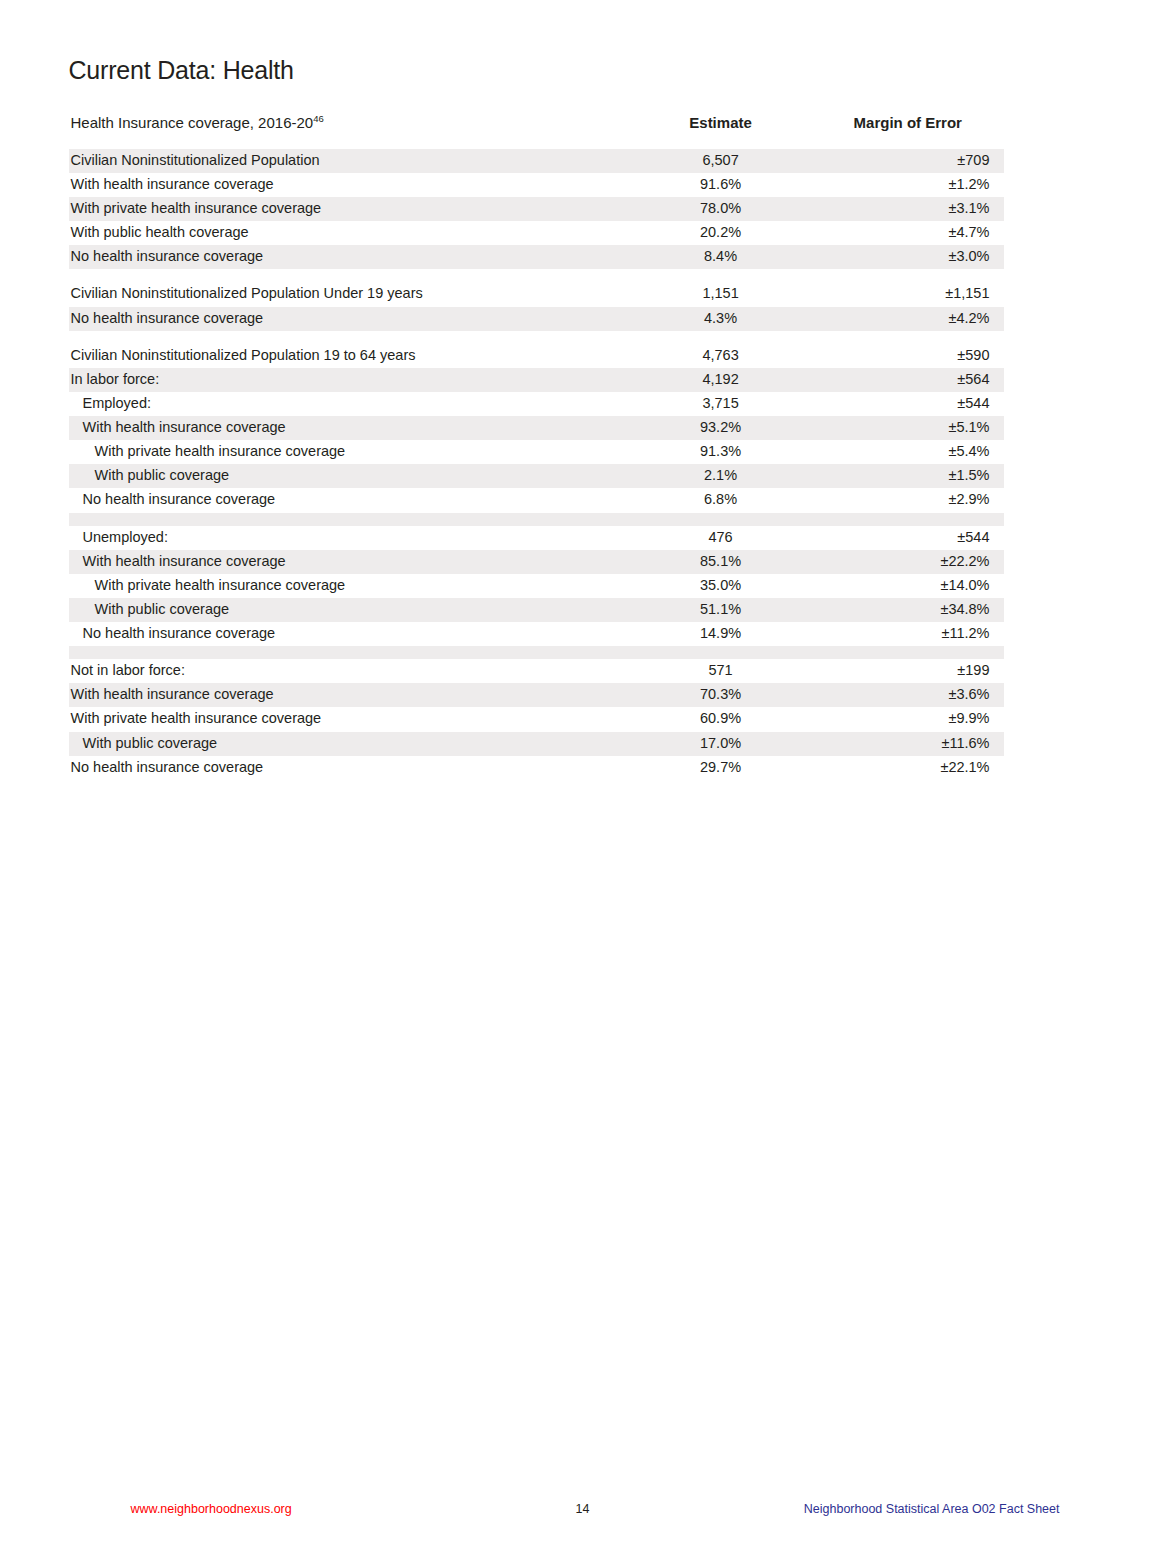Current Data: Health
| Health Insurance coverage, 2016-20 46 | Estimate | Margin of Error |
| Civilian Noninstitutionalized Population | 6,507 | ±709 |
| With health insurance coverage | 91.6% | ±1.2% |
| With private health insurance coverage | 78.0% | ±3.1% |
| With public health coverage | 20.2% | ±4.7% |
| No health insurance coverage | 8.4% | ±3.0% |
| Civilian Noninstitutionalized Population Under 19 years | 1,151 | ±1,151 |
| No health insurance coverage | 4.3% | ±4.2% |
| Civilian Noninstitutionalized Population 19 to 64 years | 4,763 | ±590 |
| In labor force: | 4,192 | ±564 |
| Employed: | 3,715 | ±544 |
| With health insurance coverage | 93.2% | ±5.1% |
| With private health insurance coverage | 91.3% | ±5.4% |
| With public coverage | 2.1% | ±1.5% |
| No health insurance coverage | 6.8% | ±2.9% |
| Unemployed: | 476 | ±544 |
| With health insurance coverage | 85.1% | ±22.2% |
| With private health insurance coverage | 35.0% | ±14.0% |
| With public coverage | 51.1% | ±34.8% |
| No health insurance coverage | 14.9% | ±11.2% |
| Not in labor force: | 571 | ±199 |
| With health insurance coverage | 70.3% | ±3.6% |
| With private health insurance coverage | 60.9% | ±9.9% |
| With public coverage | 17.0% | ±11.6% |
| No health insurance coverage | 29.7% | ±22.1% |
www.neighborhoodnexus.org 14 Neighborhood Statistical Area O02 Fact Sheet